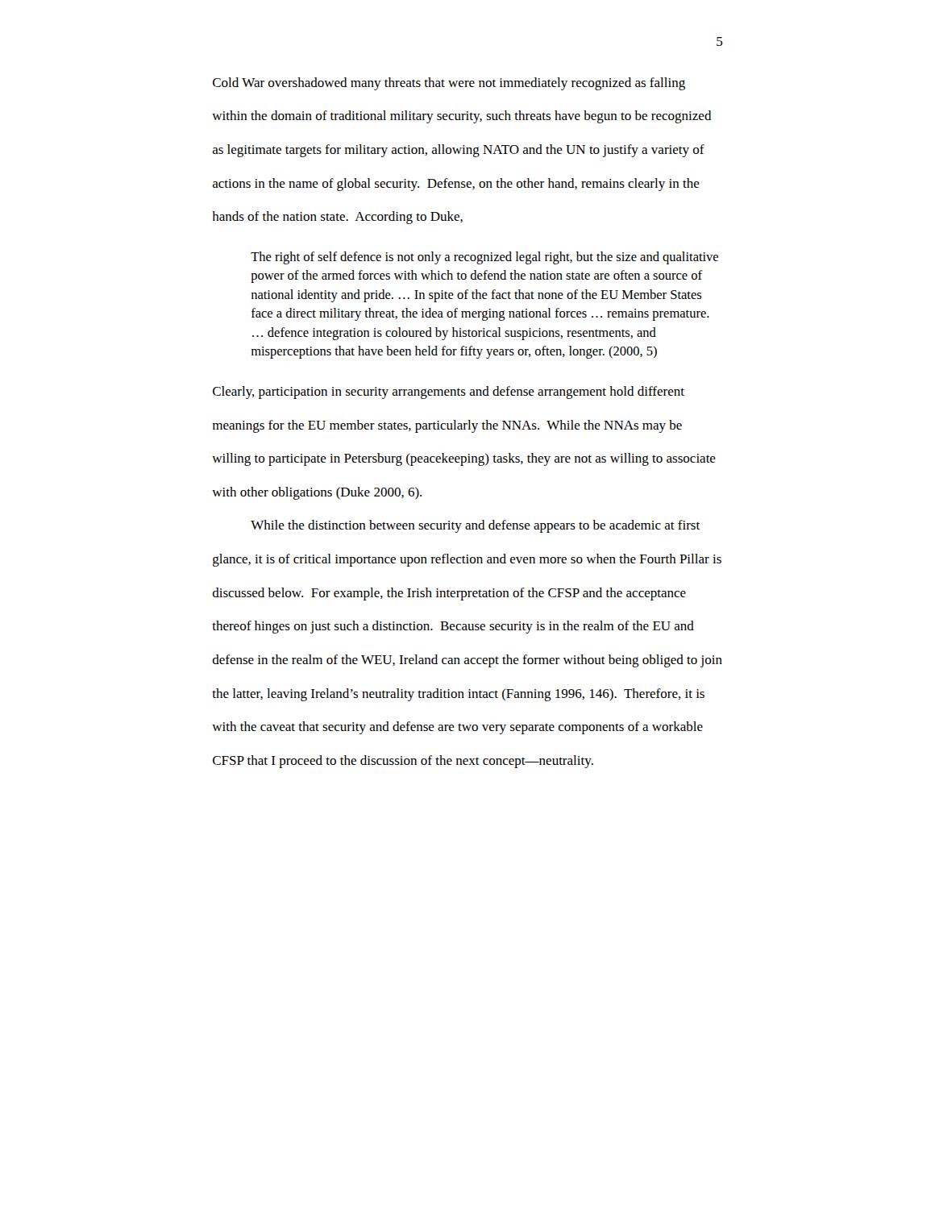5
Cold War overshadowed many threats that were not immediately recognized as falling within the domain of traditional military security, such threats have begun to be recognized as legitimate targets for military action, allowing NATO and the UN to justify a variety of actions in the name of global security. Defense, on the other hand, remains clearly in the hands of the nation state. According to Duke,
The right of self defence is not only a recognized legal right, but the size and qualitative power of the armed forces with which to defend the nation state are often a source of national identity and pride. … In spite of the fact that none of the EU Member States face a direct military threat, the idea of merging national forces … remains premature. … defence integration is coloured by historical suspicions, resentments, and misperceptions that have been held for fifty years or, often, longer. (2000, 5)
Clearly, participation in security arrangements and defense arrangement hold different meanings for the EU member states, particularly the NNAs. While the NNAs may be willing to participate in Petersburg (peacekeeping) tasks, they are not as willing to associate with other obligations (Duke 2000, 6).
While the distinction between security and defense appears to be academic at first glance, it is of critical importance upon reflection and even more so when the Fourth Pillar is discussed below. For example, the Irish interpretation of the CFSP and the acceptance thereof hinges on just such a distinction. Because security is in the realm of the EU and defense in the realm of the WEU, Ireland can accept the former without being obliged to join the latter, leaving Ireland’s neutrality tradition intact (Fanning 1996, 146). Therefore, it is with the caveat that security and defense are two very separate components of a workable CFSP that I proceed to the discussion of the next concept—neutrality.